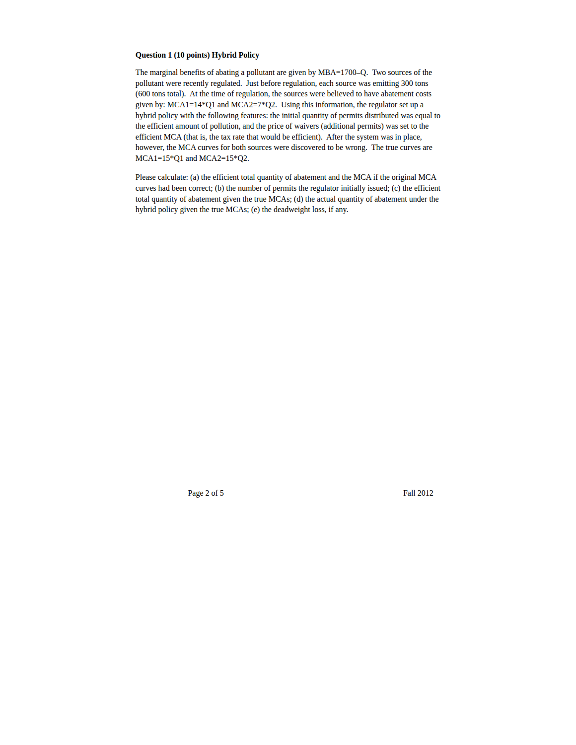Question 1 (10 points) Hybrid Policy
The marginal benefits of abating a pollutant are given by MBA=1700–Q. Two sources of the pollutant were recently regulated. Just before regulation, each source was emitting 300 tons (600 tons total). At the time of regulation, the sources were believed to have abatement costs given by: MCA1=14*Q1 and MCA2=7*Q2. Using this information, the regulator set up a hybrid policy with the following features: the initial quantity of permits distributed was equal to the efficient amount of pollution, and the price of waivers (additional permits) was set to the efficient MCA (that is, the tax rate that would be efficient). After the system was in place, however, the MCA curves for both sources were discovered to be wrong. The true curves are MCA1=15*Q1 and MCA2=15*Q2.
Please calculate: (a) the efficient total quantity of abatement and the MCA if the original MCA curves had been correct; (b) the number of permits the regulator initially issued; (c) the efficient total quantity of abatement given the true MCAs; (d) the actual quantity of abatement under the hybrid policy given the true MCAs; (e) the deadweight loss, if any.
Page 2 of 5 Fall 2012